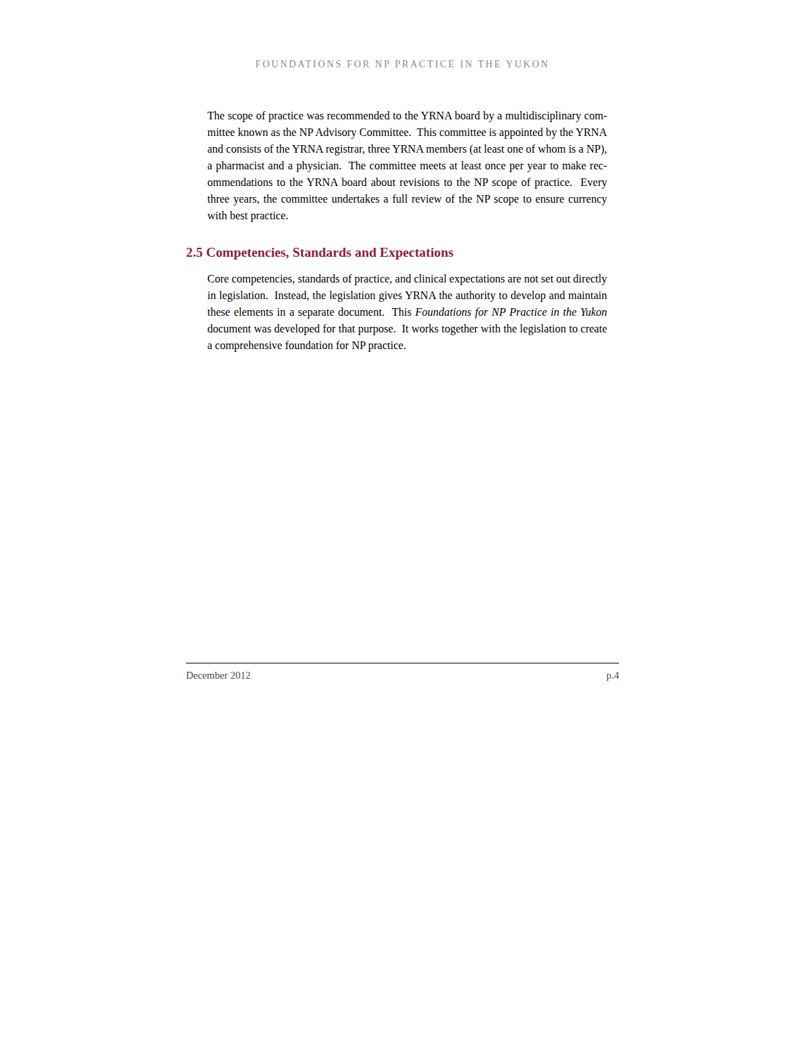Foundations for NP Practice in the Yukon
The scope of practice was recommended to the YRNA board by a multidisciplinary committee known as the NP Advisory Committee. This committee is appointed by the YRNA and consists of the YRNA registrar, three YRNA members (at least one of whom is a NP), a pharmacist and a physician. The committee meets at least once per year to make recommendations to the YRNA board about revisions to the NP scope of practice. Every three years, the committee undertakes a full review of the NP scope to ensure currency with best practice.
2.5 Competencies, Standards and Expectations
Core competencies, standards of practice, and clinical expectations are not set out directly in legislation. Instead, the legislation gives YRNA the authority to develop and maintain these elements in a separate document. This Foundations for NP Practice in the Yukon document was developed for that purpose. It works together with the legislation to create a comprehensive foundation for NP practice.
December 2012
p.4